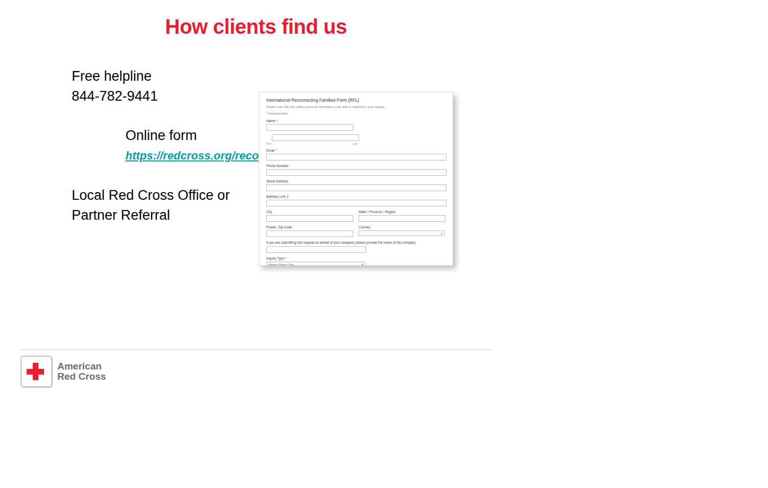How clients find us
Free helpline 844-782-9441
Online form https://redcross.org/reconnectingfamilies
Local Red Cross Office or Partner Referral
International Reconnecting Families Form (RFL)
Please note: We only collect personal information to be able to respond to your request.
* required fields
Name *
First Last
Email *
Phone Number
Street Address
Address Line 2
City
State / Province / Region
Postal / Zip Code
Country
If you are submitting this request on behalf of your company please provide the name of the company
Inquiry Type *
Please Select One
How did you find our services? *
Please Select One
Please Describe Your Inquiry *
American
Red Cross